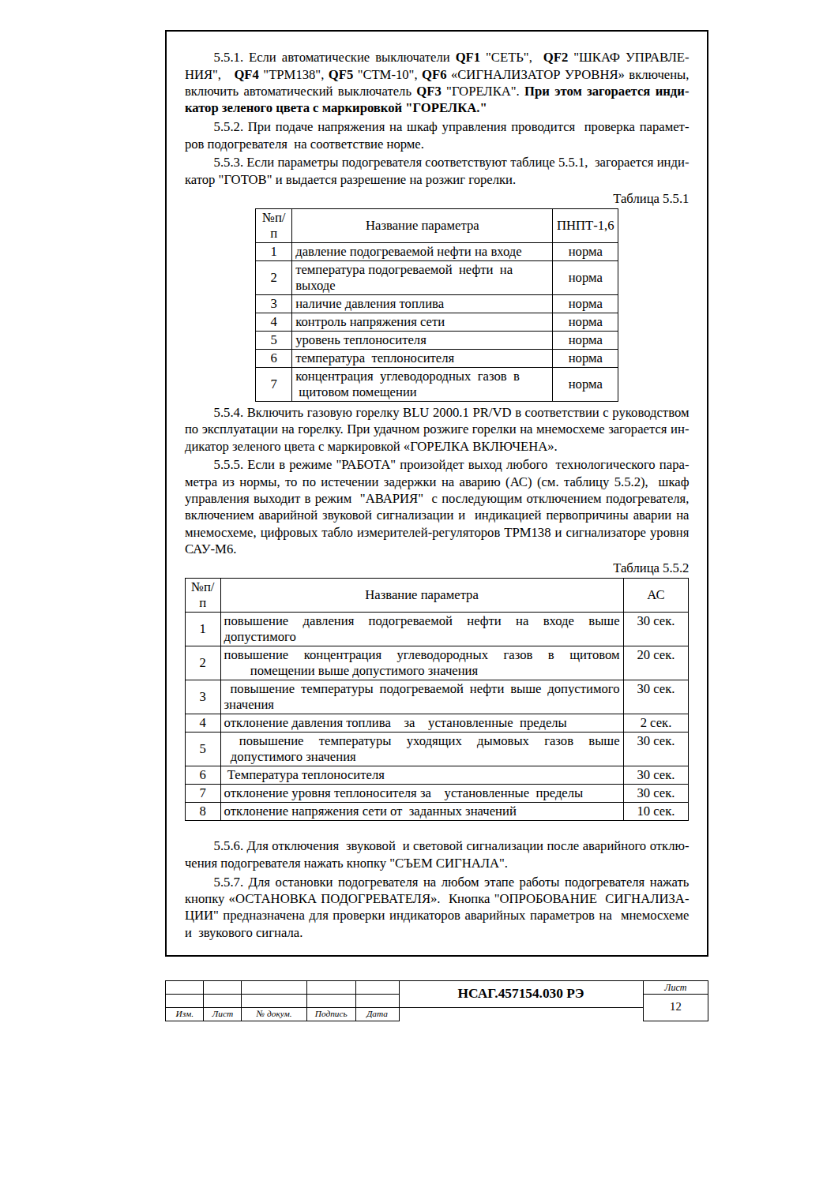5.5.1. Если автоматические выключатели QF1 "СЕТЬ", QF2 "ШКАФ УПРАВЛЕНИЯ", QF4 "ТРМ138", QF5 "СТМ-10", QF6 «СИГНАЛИЗАТОР УРОВНЯ» включены, включить автоматический выключатель QF3 "ГОРЕЛКА". При этом загорается индикатор зеленого цвета с маркировкой "ГОРЕЛКА."
5.5.2. При подаче напряжения на шкаф управления проводится проверка параметров подогревателя на соответствие норме.
5.5.3. Если параметры подогревателя соответствуют таблице 5.5.1, загорается индикатор "ГОТОВ" и выдается разрешение на розжиг горелки.
Таблица 5.5.1
| №п/п | Название параметра | ПНПТ-1,6 |
| --- | --- | --- |
| 1 | давление подогреваемой нефти на входе | норма |
| 2 | температура подогреваемой нефти на выходе | норма |
| 3 | наличие давления топлива | норма |
| 4 | контроль напряжения сети | норма |
| 5 | уровень теплоносителя | норма |
| 6 | температура теплоносителя | норма |
| 7 | концентрация углеводородных газов в щитовом помещении | норма |
5.5.4. Включить газовую горелку BLU 2000.1 PR/VD в соответствии с руководством по эксплуатации на горелку. При удачном розжиге горелки на мнемосхеме загорается индикатор зеленого цвета с маркировкой «ГОРЕЛКА ВКЛЮЧЕНА».
5.5.5. Если в режиме "РАБОТА" произойдет выход любого технологического параметра из нормы, то по истечении задержки на аварию (АС) (см. таблицу 5.5.2), шкаф управления выходит в режим "АВАРИЯ" с последующим отключением подогревателя, включением аварийной звуковой сигнализации и индикацией первопричины аварии на мнемосхеме, цифровых табло измерителей-регуляторов ТРМ138 и сигнализаторе уровня САУ-М6.
Таблица 5.5.2
| №п/п | Название параметра | АС |
| --- | --- | --- |
| 1 | повышение давления подогреваемой нефти на входе выше допустимого | 30 сек. |
| 2 | повышение концентрация углеводородных газов в щитовом помещении выше допустимого значения | 20 сек. |
| 3 | повышение температуры подогреваемой нефти выше допустимого значения | 30 сек. |
| 4 | отклонение давления топлива за установленные пределы | 2 сек. |
| 5 | повышение температуры уходящих дымовых газов выше допустимого значения | 30 сек. |
| 6 | Температура теплоносителя | 30 сек. |
| 7 | отклонение уровня теплоносителя за установленные пределы | 30 сек. |
| 8 | отклонение напряжения сети от заданных значений | 10 сек. |
5.5.6. Для отключения звуковой и световой сигнализации после аварийного отключения подогревателя нажать кнопку "СЪЕМ СИГНАЛА".
5.5.7. Для остановки подогревателя на любом этапе работы подогревателя нажать кнопку «ОСТАНОВКА ПОДОГРЕВАТЕЛЯ». Кнопка "ОПРОБОВАНИЕ СИГНАЛИЗАЦИИ" предназначена для проверки индикаторов аварийных параметров на мнемосхеме и звукового сигнала.
| | | | | | НСАГ.457154.030 РЭ | Лист |
| | | | | | 12 |
| Изм. | Лист | № докум. | Подпись | Дата | |